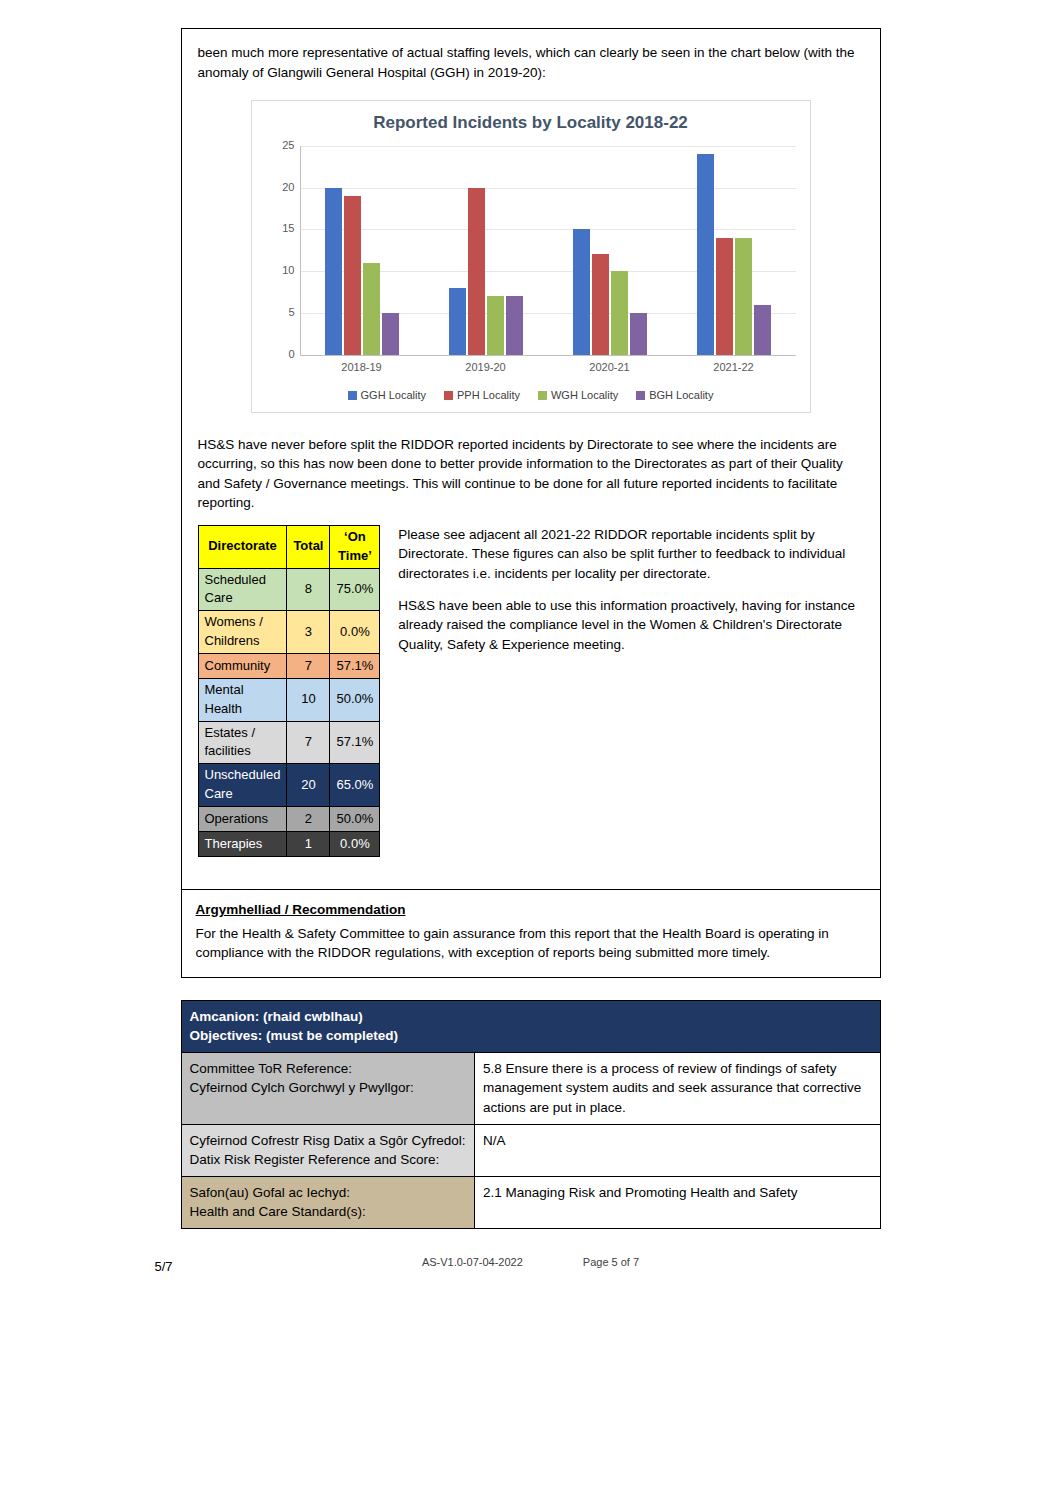been much more representative of actual staffing levels, which can clearly be seen in the chart below (with the anomaly of Glangwili General Hospital (GGH) in 2019-20):
Reported Incidents by Locality 2018-22
25
20
15
10
5
0
2018-19 2019-20 2020-21 2021-22
GGH Locality
PPH Locality
WGH Locality
BGH Locality
HS&S have never before split the RIDDOR reported incidents by Directorate to see where the incidents are occurring, so this has now been done to better provide information to the Directorates as part of their Quality and Safety / Governance meetings. This will continue to be done for all future reported incidents to facilitate reporting.
| Directorate | Total | ‘On Time’ |
| --- | --- | --- |
| Scheduled Care | 8 | 75.0% |
| Womens / Childrens | 3 | 0.0% |
| Community | 7 | 57.1% |
| Mental Health | 10 | 50.0% |
| Estates / facilities | 7 | 57.1% |
| Unscheduled Care | 20 | 65.0% |
| Operations | 2 | 50.0% |
| Therapies | 1 | 0.0% |
Please see adjacent all 2021-22 RIDDOR reportable incidents split by Directorate. These figures can also be split further to feedback to individual directorates i.e. incidents per locality per directorate.
HS&S have been able to use this information proactively, having for instance already raised the compliance level in the Women & Children's Directorate Quality, Safety & Experience meeting.
Argymhelliad / Recommendation
For the Health & Safety Committee to gain assurance from this report that the Health Board is operating in compliance with the RIDDOR regulations, with exception of reports being submitted more timely.
| Amcanion: (rhaid cwblhau) Objectives: (must be completed) |
| Committee ToR Reference: Cyfeirnod Cylch Gorchwyl y Pwyllgor: | 5.8 Ensure there is a process of review of findings of safety management system audits and seek assurance that corrective actions are put in place. |
| Cyfeirnod Cofrestr Risg Datix a Sgôr Cyfredol: Datix Risk Register Reference and Score: | N/A |
| Safon(au) Gofal ac Iechyd: Health and Care Standard(s): | 2.1 Managing Risk and Promoting Health and Safety |
AS-V1.0-07-04-2022 Page 5 of 7
5/7